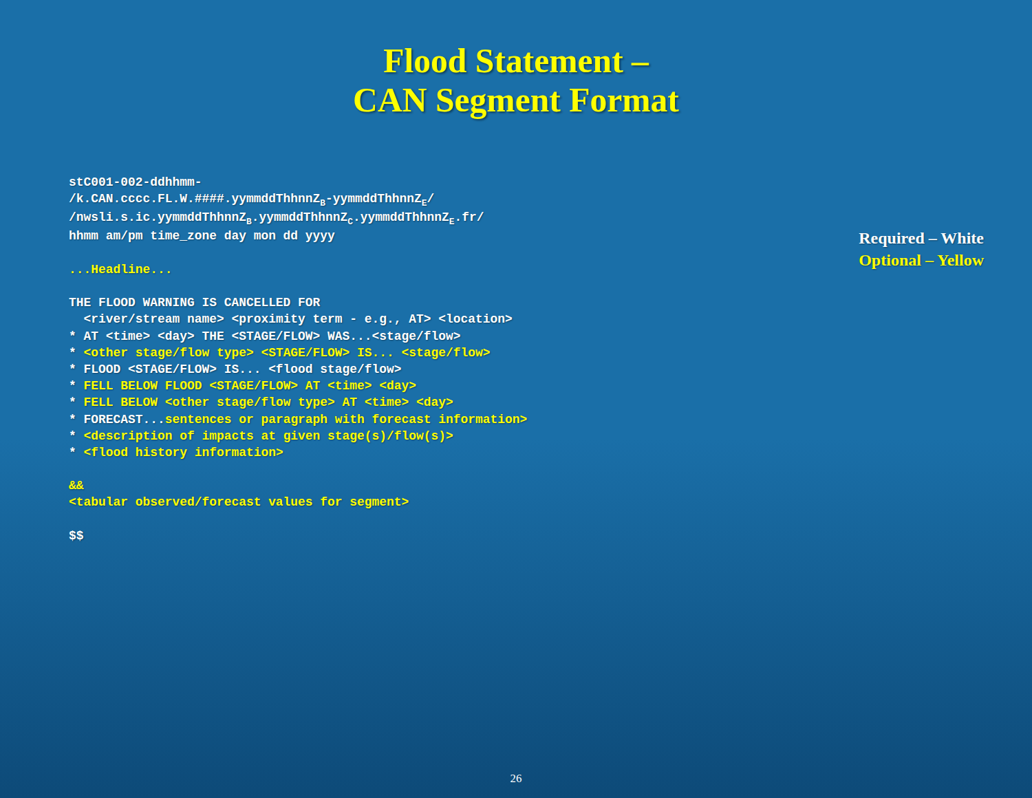Flood Statement –
CAN Segment Format
Required – White
Optional – Yellow
stC001-002-ddhhmm-
/k.CAN.cccc.FL.W.####.yymmddThhnnZB-yymmddThhnnZE/
/nwsli.s.ic.yymmddThhnnZB.yymmddThhnnZC.yymmddThhnnZE.fr/
hhmm am/pm time_zone day mon dd yyyy

...Headline...

THE FLOOD WARNING IS CANCELLED FOR
  <river/stream name> <proximity term - e.g., AT> <location>
* AT <time> <day> THE <STAGE/FLOW> WAS...<stage/flow>
* <other stage/flow type> <STAGE/FLOW> IS... <stage/flow>
* FLOOD <STAGE/FLOW> IS... <flood stage/flow>
* FELL BELOW FLOOD <STAGE/FLOW> AT <time> <day>
* FELL BELOW <other stage/flow type> AT <time> <day>
* FORECAST... sentences or paragraph with forecast information>
* <description of impacts at given stage(s)/flow(s)>
* <flood history information>

&&
<tabular observed/forecast values for segment>

$$
26